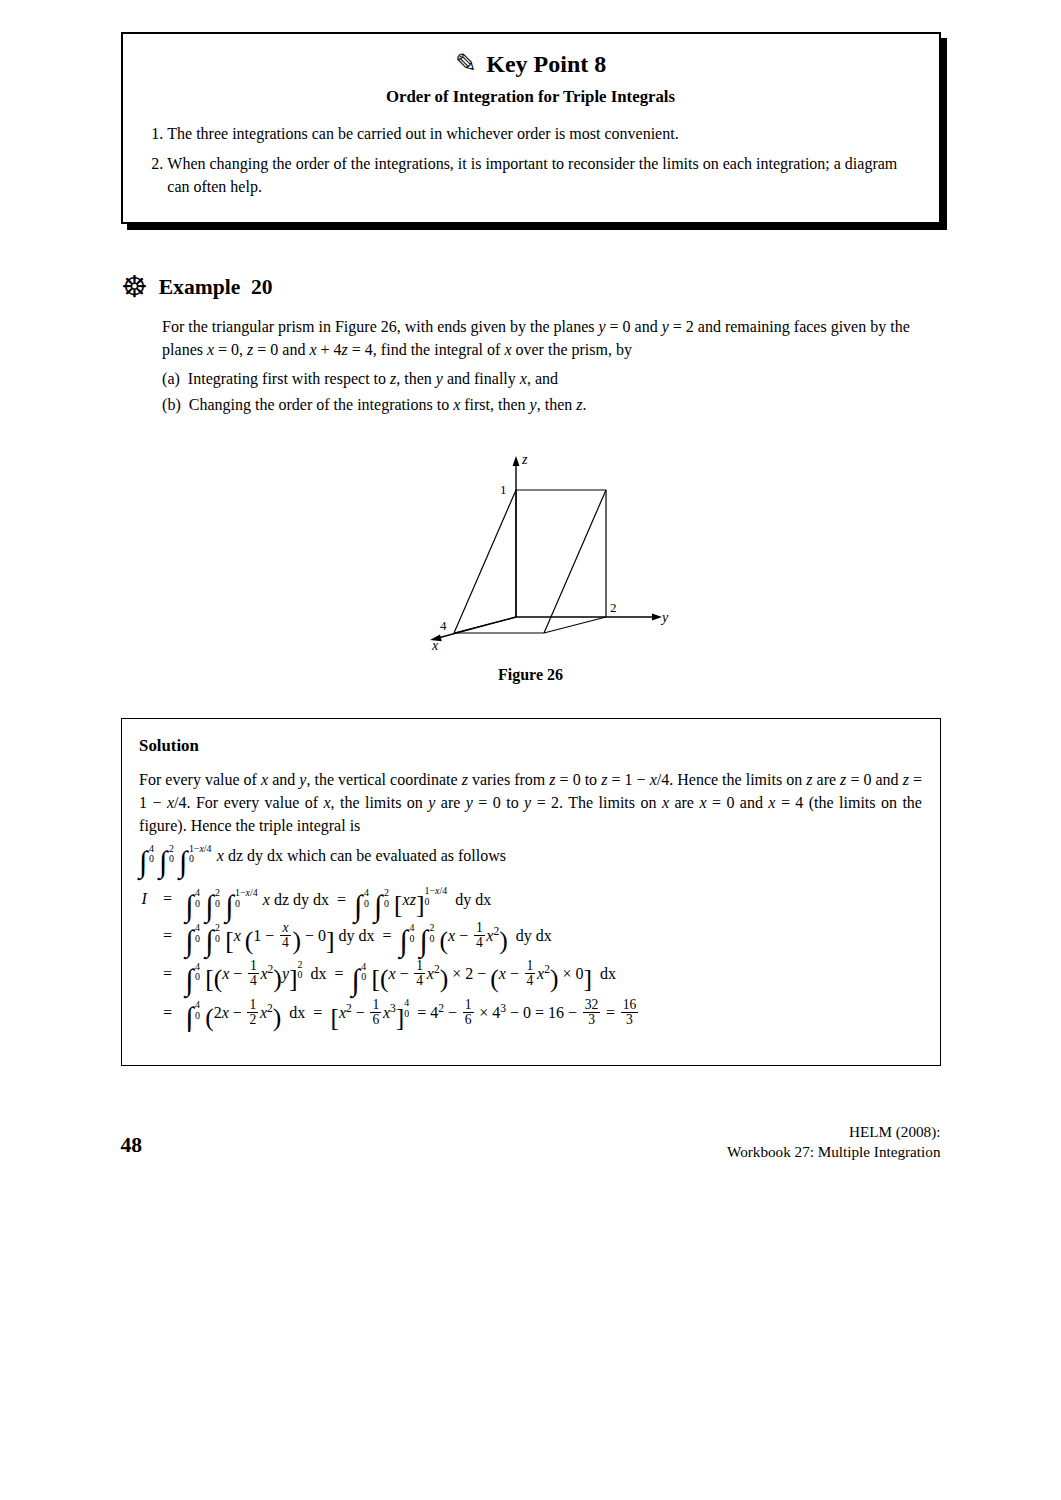✎
Key Point 8
Order of Integration for Triple Integrals
The three integrations can be carried out in whichever order is most convenient.
When changing the order of the integrations, it is important to reconsider the limits on each integration; a diagram can often help.
☸
Example 20
For the triangular prism in Figure 26, with ends given by the planes y = 0 and y = 2 and remaining faces given by the planes x = 0, z = 0 and x + 4z = 4, find the integral of x over the prism, by
Integrating first with respect to z, then y and finally x, and
Changing the order of the integrations to x first, then y, then z.
z y x 1 2 4
Figure 26
Solution
For every value of x and y, the vertical coordinate z varies from z = 0 to z = 1 − x/4. Hence the limits on z are z = 0 and z = 1 − x/4. For every value of x, the limits on y are y = 0 to y = 2. The limits on x are x = 0 and x = 4 (the limits on the figure). Hence the triple integral is
∫40 ∫20 ∫1−x/40 x dz dy dx which can be evaluated as follows
| I | = | ∫ 4 0 ∫ 2 0 ∫ 1− x /4 0 x dz dy dx = ∫ 4 0 ∫ 2 0 [ xz ] 1− x /4 0 dy dx |
| | = | ∫ 4 0 ∫ 2 0 [ x ( 1 − x 4 ) − 0 ] dy dx = ∫ 4 0 ∫ 2 0 ( x − 1 4 x 2 ) dy dx |
| | = | ∫ 4 0 [ ( x − 1 4 x 2 ) y ] 2 0 dx = ∫ 4 0 [ ( x − 1 4 x 2 ) × 2 − ( x − 1 4 x 2 ) × 0 ] dx |
| | = | ∫ 4 0 ( 2 x − 1 2 x 2 ) dx = [ x 2 − 1 6 x 3 ] 4 0 = 4 2 − 1 6 × 4 3 − 0 = 16 − 32 3 = 16 3 |
48
HELM (2008):
Workbook 27: Multiple Integration